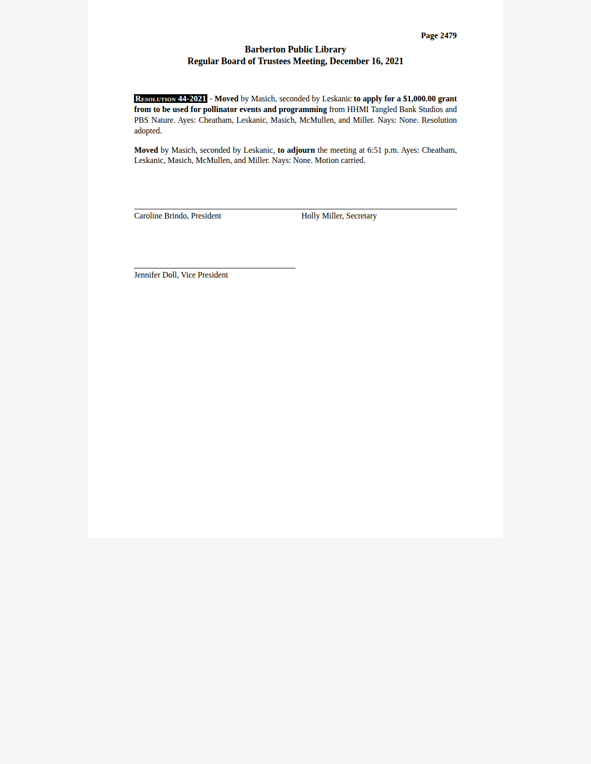Page 2479
Barberton Public Library Regular Board of Trustees Meeting, December 16, 2021
Resolution 44-2021 - Moved by Masich, seconded by Leskanic to apply for a $1,000.00 grant from to be used for pollinator events and programming from HHMI Tangled Bank Studios and PBS Nature. Ayes: Cheatham, Leskanic, Masich, McMullen, and Miller. Nays: None. Resolution adopted.
Moved by Masich, seconded by Leskanic, to adjourn the meeting at 6:51 p.m. Ayes: Cheatham, Leskanic, Masich, McMullen, and Miller. Nays: None. Motion carried.
| Caroline Brindo, President | Holly Miller, Secretary |
| Jennifer Doll, Vice President | |